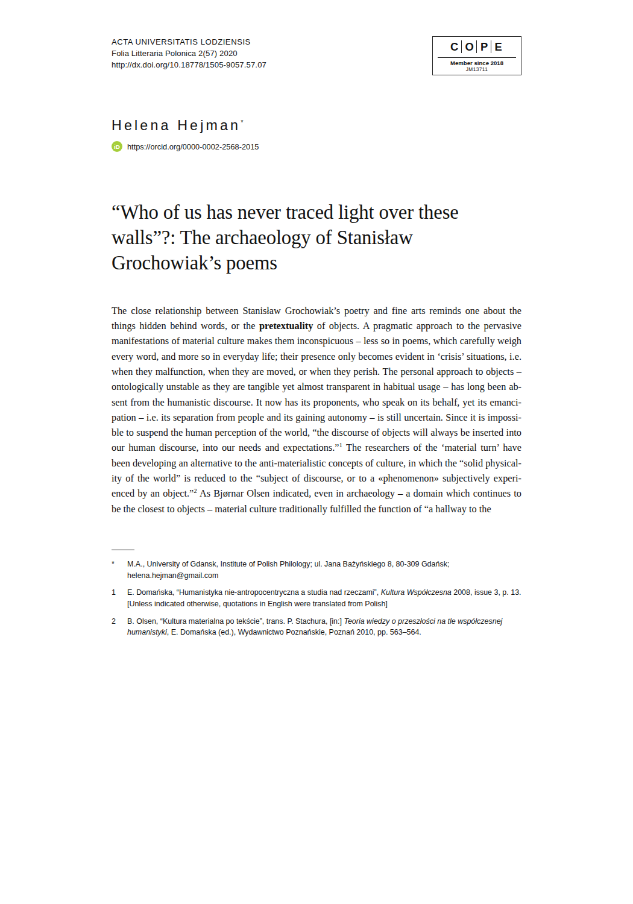Acta Universitatis Lodziensis
Folia Litteraria Polonica 2(57) 2020
http://dx.doi.org/10.18778/1505-9057.57.07
COPE
Member since 2018
JM13711
Helena Hejman*
iD https://orcid.org/0000-0002-2568-2015
“Who of us has never traced light over these walls”?: The archaeology of Stanisław Grochowiak’s poems
The close relationship between Stanisław Grochowiak’s poetry and fine arts reminds one about the things hidden behind words, or the pretextuality of objects. A pragmatic approach to the pervasive manifestations of material culture makes them inconspicuous – less so in poems, which carefully weigh every word, and more so in everyday life; their presence only becomes evident in ‘crisis’ situations, i.e. when they malfunction, when they are moved, or when they perish. The personal approach to objects – ontologically unstable as they are tangible yet almost transparent in habitual usage – has long been absent from the humanistic discourse. It now has its proponents, who speak on its behalf, yet its emancipation – i.e. its separation from people and its gaining autonomy – is still uncertain. Since it is impossible to suspend the human perception of the world, “the discourse of objects will always be inserted into our human discourse, into our needs and expectations.”1 The researchers of the ‘material turn’ have been developing an alternative to the anti-materialistic concepts of culture, in which the “solid physicality of the world” is reduced to the “subject of discourse, or to a «phenomenon» subjectively experienced by an object.”2 As Bjørnar Olsen indicated, even in archaeology – a domain which continues to be the closest to objects – material culture traditionally fulfilled the function of “a hallway to the
*
M.A., University of Gdansk, Institute of Polish Philology; ul. Jana Bażyńskiego 8, 80-309 Gdańsk; helena.hejman@gmail.com
1
E. Domańska, “Humanistyka nie-antropocentryczna a studia nad rzeczami”, Kultura Współczesna 2008, issue 3, p. 13. [Unless indicated otherwise, quotations in English were translated from Polish]
2
B. Olsen, “Kultura materialna po tekście”, trans. P. Stachura, [in:] Teoria wiedzy o przeszłości na tle współczesnej humanistyki, E. Domańska (ed.), Wydawnictwo Poznańskie, Poznań 2010, pp. 563–564.